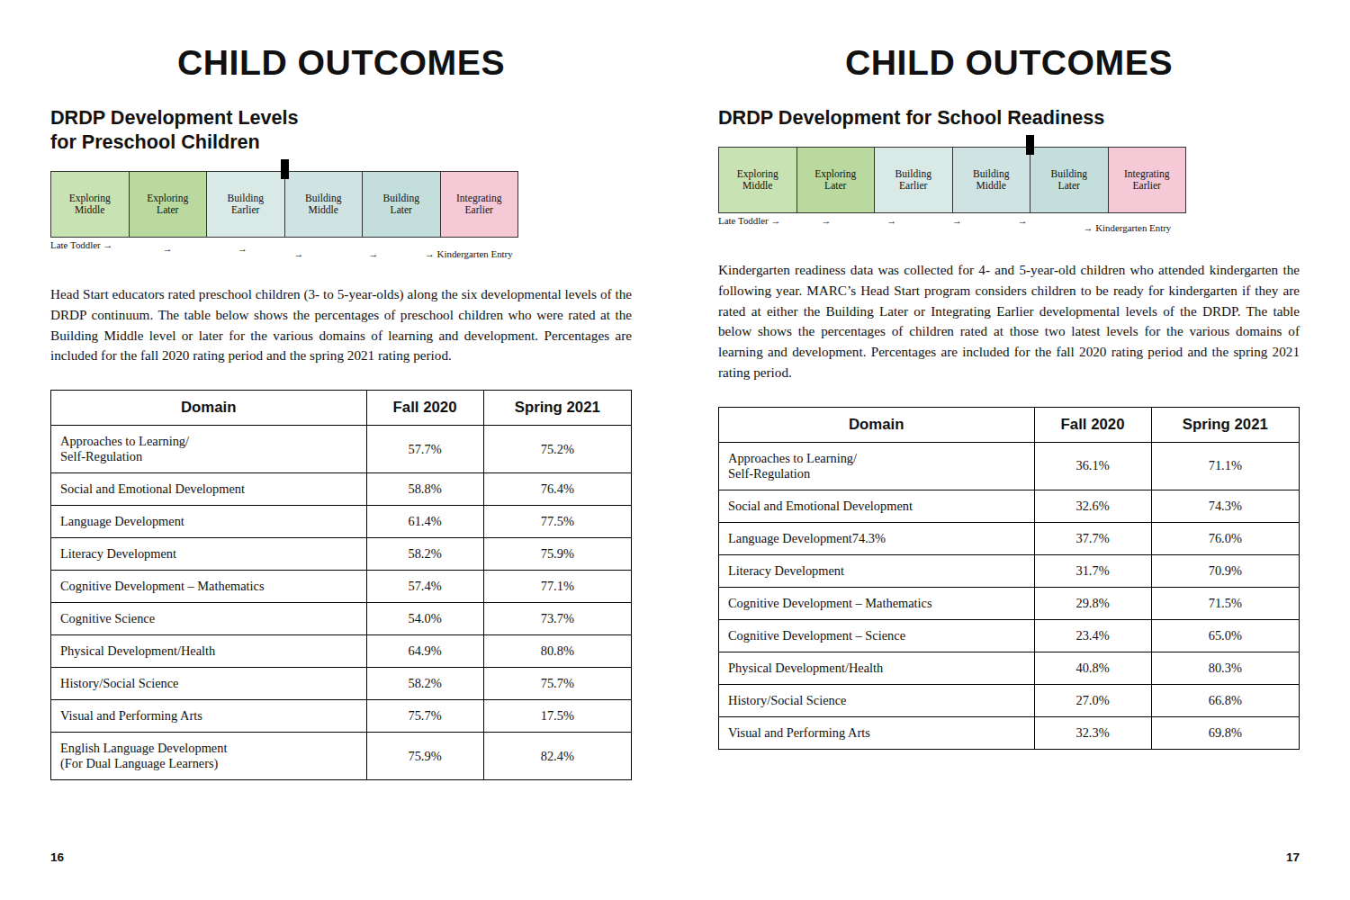CHILD OUTCOMES
DRDP Development Levels
for Preschool Children
Exploring
Middle
Exploring
Later
Building
Earlier
Building
Middle
Building
Later
Integrating
Earlier
Late Toddler → → → → → → Kindergarten Entry
Head Start educators rated preschool children (3- to 5-year-olds) along the six developmental levels of the DRDP continuum. The table below shows the percentages of preschool children who were rated at the Building Middle level or later for the various domains of learning and development. Percentages are included for the fall 2020 rating period and the spring 2021 rating period.
| Domain | Fall 2020 | Spring 2021 |
| --- | --- | --- |
| Approaches to Learning/ Self-Regulation | 57.7% | 75.2% |
| Social and Emotional Development | 58.8% | 76.4% |
| Language Development | 61.4% | 77.5% |
| Literacy Development | 58.2% | 75.9% |
| Cognitive Development – Mathematics | 57.4% | 77.1% |
| Cognitive Science | 54.0% | 73.7% |
| Physical Development/Health | 64.9% | 80.8% |
| History/Social Science | 58.2% | 75.7% |
| Visual and Performing Arts | 75.7% | 17.5% |
| English Language Development (For Dual Language Learners) | 75.9% | 82.4% |
16
CHILD OUTCOMES
DRDP Development for School Readiness
Exploring
Middle
Exploring
Later
Building
Earlier
Building
Middle
Building
Later
Integrating
Earlier
Late Toddler → → → → → → Kindergarten Entry
Kindergarten readiness data was collected for 4- and 5-year-old children who attended kindergarten the following year. MARC’s Head Start program considers children to be ready for kindergarten if they are rated at either the Building Later or Integrating Earlier developmental levels of the DRDP. The table below shows the percentages of children rated at those two latest levels for the various domains of learning and development. Percentages are included for the fall 2020 rating period and the spring 2021 rating period.
| Domain | Fall 2020 | Spring 2021 |
| --- | --- | --- |
| Approaches to Learning/ Self-Regulation | 36.1% | 71.1% |
| Social and Emotional Development | 32.6% | 74.3% |
| Language Development74.3% | 37.7% | 76.0% |
| Literacy Development | 31.7% | 70.9% |
| Cognitive Development – Mathematics | 29.8% | 71.5% |
| Cognitive Development – Science | 23.4% | 65.0% |
| Physical Development/Health | 40.8% | 80.3% |
| History/Social Science | 27.0% | 66.8% |
| Visual and Performing Arts | 32.3% | 69.8% |
17